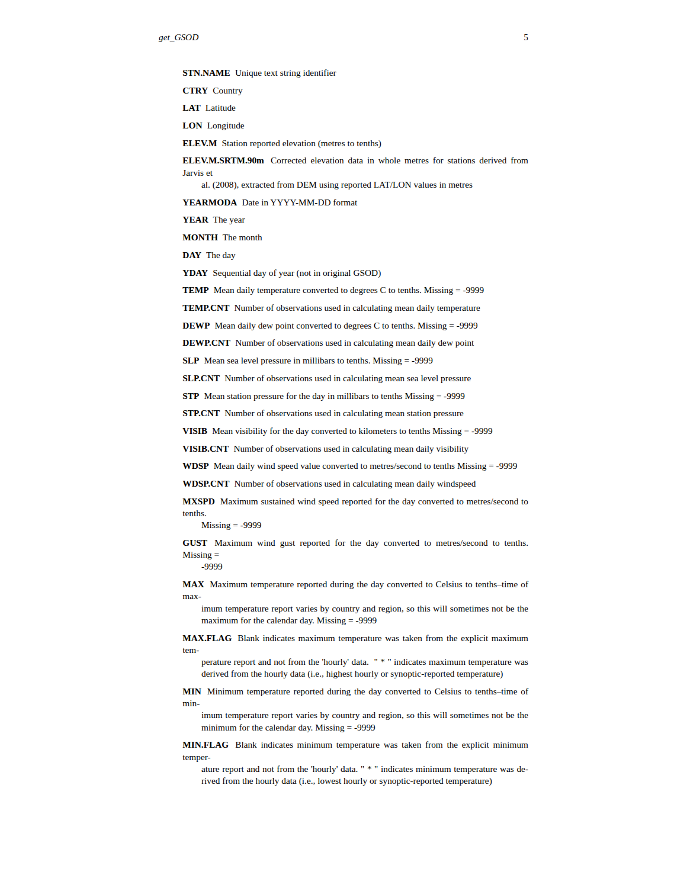get_GSOD 5
STN.NAME Unique text string identifier
CTRY Country
LAT Latitude
LON Longitude
ELEV.M Station reported elevation (metres to tenths)
ELEV.M.SRTM.90m Corrected elevation data in whole metres for stations derived from Jarvis et al. (2008), extracted from DEM using reported LAT/LON values in metres
YEARMODA Date in YYYY-MM-DD format
YEAR The year
MONTH The month
DAY The day
YDAY Sequential day of year (not in original GSOD)
TEMP Mean daily temperature converted to degrees C to tenths. Missing = -9999
TEMP.CNT Number of observations used in calculating mean daily temperature
DEWP Mean daily dew point converted to degrees C to tenths. Missing = -9999
DEWP.CNT Number of observations used in calculating mean daily dew point
SLP Mean sea level pressure in millibars to tenths. Missing = -9999
SLP.CNT Number of observations used in calculating mean sea level pressure
STP Mean station pressure for the day in millibars to tenths Missing = -9999
STP.CNT Number of observations used in calculating mean station pressure
VISIB Mean visibility for the day converted to kilometers to tenths Missing = -9999
VISIB.CNT Number of observations used in calculating mean daily visibility
WDSP Mean daily wind speed value converted to metres/second to tenths Missing = -9999
WDSP.CNT Number of observations used in calculating mean daily windspeed
MXSPD Maximum sustained wind speed reported for the day converted to metres/second to tenths. Missing = -9999
GUST Maximum wind gust reported for the day converted to metres/second to tenths. Missing = -9999
MAX Maximum temperature reported during the day converted to Celsius to tenths–time of max- imum temperature report varies by country and region, so this will sometimes not be the maximum for the calendar day. Missing = -9999
MAX.FLAG Blank indicates maximum temperature was taken from the explicit maximum tem- perature report and not from the 'hourly' data. " * " indicates maximum temperature was derived from the hourly data (i.e., highest hourly or synoptic-reported temperature)
MIN Minimum temperature reported during the day converted to Celsius to tenths–time of min- imum temperature report varies by country and region, so this will sometimes not be the minimum for the calendar day. Missing = -9999
MIN.FLAG Blank indicates minimum temperature was taken from the explicit minimum temper- ature report and not from the 'hourly' data. " * " indicates minimum temperature was derived from the hourly data (i.e., lowest hourly or synoptic-reported temperature)